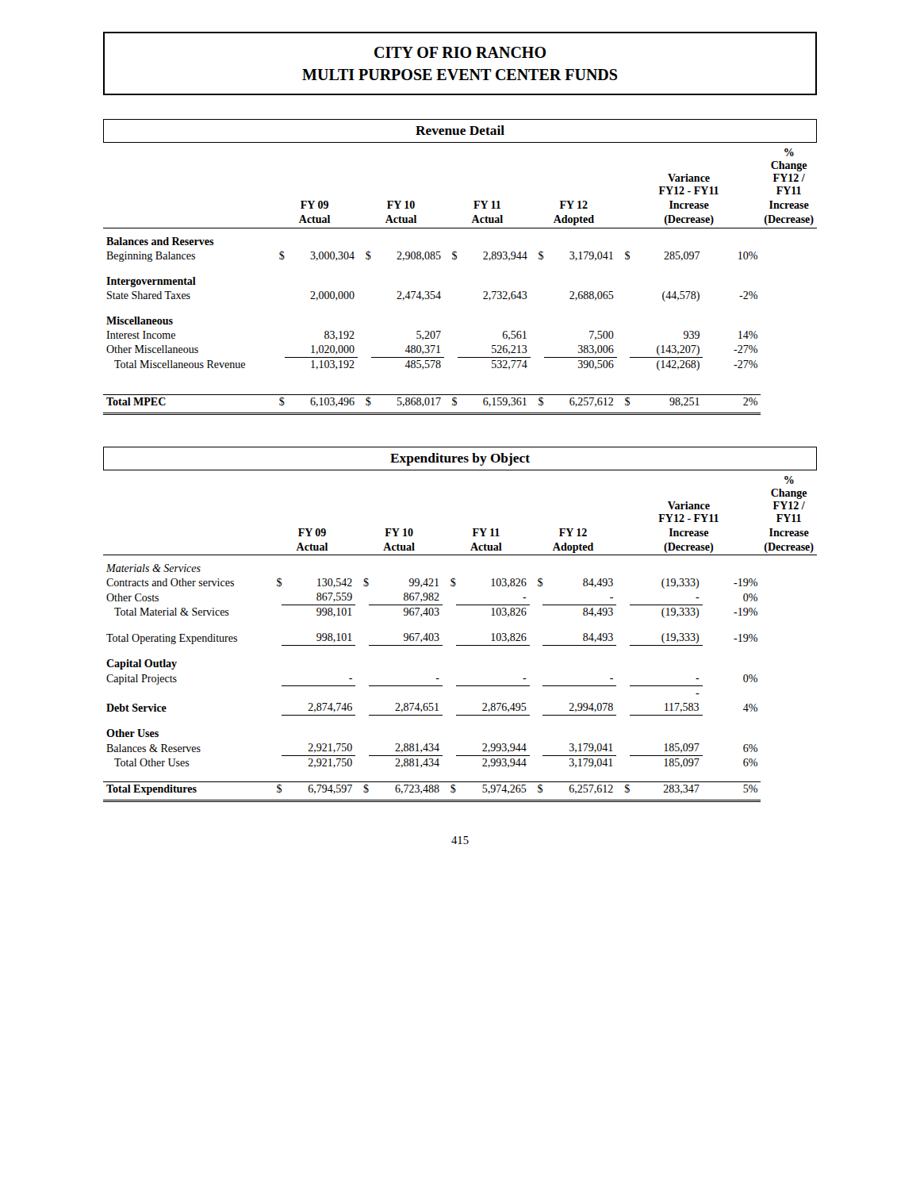CITY OF RIO RANCHO
MULTI PURPOSE EVENT CENTER FUNDS
Revenue Detail
| | | | | | Variance FY12 - FY11 | % Change FY12 / FY11 |
| | FY 09 | FY 10 | FY 11 | FY 12 | Increase | Increase |
| | Actual | Actual | Actual | Adopted | (Decrease) | (Decrease) |
| Balances and Reserves | |
| Beginning Balances | $ | 3,000,304 | $ | 2,908,085 | $ | 2,893,944 | $ | 3,179,041 | $ | 285,097 | 10% |
| Intergovernmental | |
| State Shared Taxes | | 2,000,000 | | 2,474,354 | | 2,732,643 | | 2,688,065 | | (44,578) | -2% |
| Miscellaneous | |
| Interest Income | | 83,192 | | 5,207 | | 6,561 | | 7,500 | | 939 | 14% |
| Other Miscellaneous | | 1,020,000 | | 480,371 | | 526,213 | | 383,006 | | (143,207) | -27% |
| Total Miscellaneous Revenue | | 1,103,192 | | 485,578 | | 532,774 | | 390,506 | | (142,268) | -27% |
| Total MPEC | $ | 6,103,496 | $ | 5,868,017 | $ | 6,159,361 | $ | 6,257,612 | $ | 98,251 | 2% |
Expenditures by Object
| | | | | | Variance FY12 - FY11 | % Change FY12 / FY11 |
| | FY 09 | FY 10 | FY 11 | FY 12 | Increase | Increase |
| | Actual | Actual | Actual | Adopted | (Decrease) | (Decrease) |
| Materials & Services | |
| Contracts and Other services | $ | 130,542 | $ | 99,421 | $ | 103,826 | $ | 84,493 | | (19,333) | -19% |
| Other Costs | | 867,559 | | 867,982 | | - | | - | | - | 0% |
| Total Material & Services | | 998,101 | | 967,403 | | 103,826 | | 84,493 | | (19,333) | -19% |
| Total Operating Expenditures | | 998,101 | | 967,403 | | 103,826 | | 84,493 | | (19,333) | -19% |
| Capital Outlay | |
| Capital Projects | | - | | - | | - | | - | | - | 0% |
| | - | |
| Debt Service | | 2,874,746 | | 2,874,651 | | 2,876,495 | | 2,994,078 | | 117,583 | 4% |
| Other Uses | |
| Balances & Reserves | | 2,921,750 | | 2,881,434 | | 2,993,944 | | 3,179,041 | | 185,097 | 6% |
| Total Other Uses | | 2,921,750 | | 2,881,434 | | 2,993,944 | | 3,179,041 | | 185,097 | 6% |
| Total Expenditures | $ | 6,794,597 | $ | 6,723,488 | $ | 5,974,265 | $ | 6,257,612 | $ | 283,347 | 5% |
415